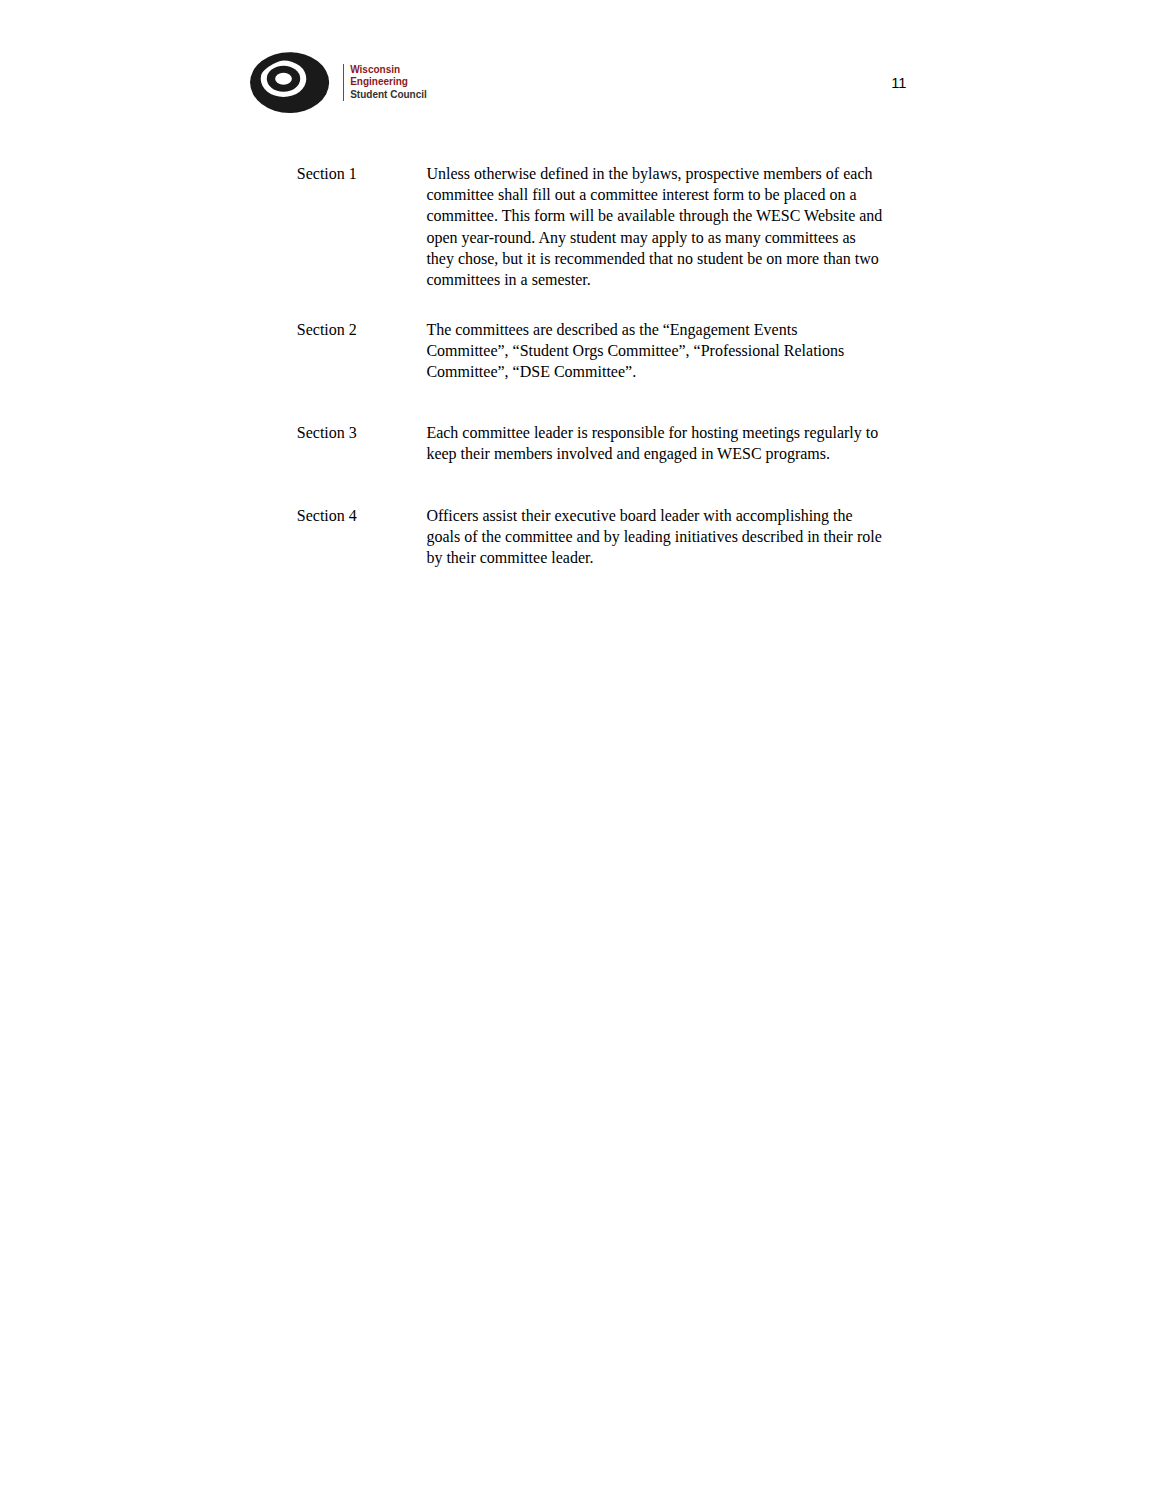Wisconsin
Engineering
Student Council
11
Section 1
Unless otherwise defined in the bylaws, prospective members of each committee shall fill out a committee interest form to be placed on a committee. This form will be available through the WESC Website and open year-round. Any student may apply to as many committees as they chose, but it is recommended that no student be on more than two committees in a semester.
Section 2
The committees are described as the “Engagement Events Committee”, “Student Orgs Committee”, “Professional Relations Committee”, “DSE Committee”.
Section 3
Each committee leader is responsible for hosting meetings regularly to keep their members involved and engaged in WESC programs.
Section 4
Officers assist their executive board leader with accomplishing the goals of the committee and by leading initiatives described in their role by their committee leader.